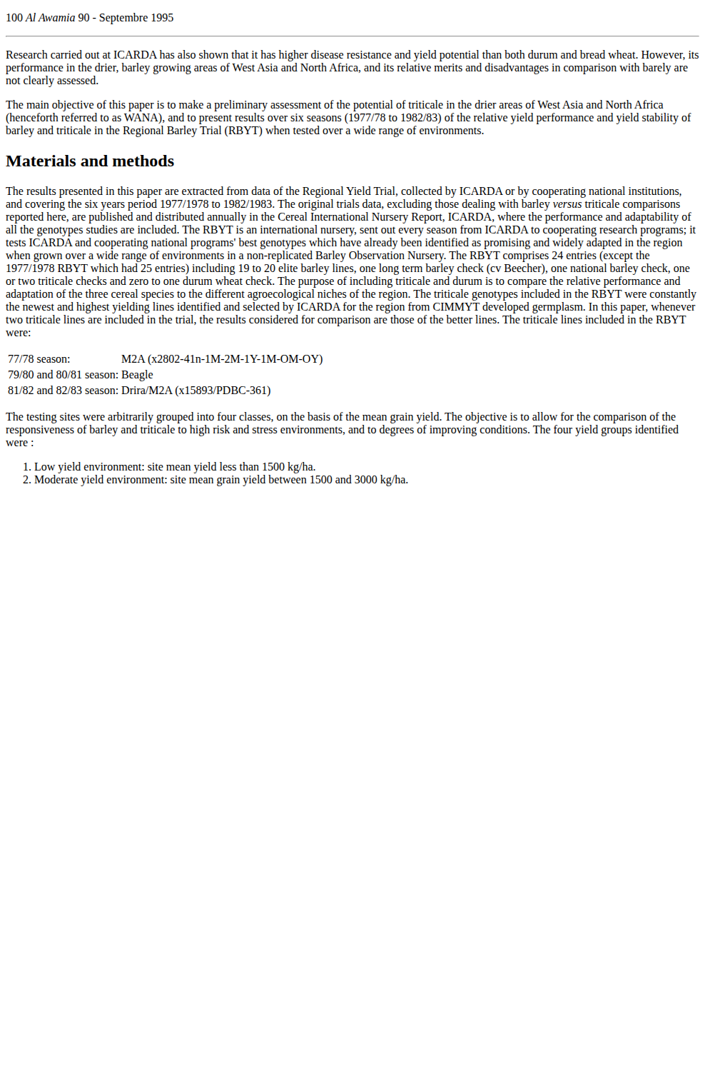100 Al Awamia 90 - Septembre 1995
Research carried out at ICARDA has also shown that it has higher disease resistance and yield potential than both durum and bread wheat. However, its performance in the drier, barley growing areas of West Asia and North Africa, and its relative merits and disadvantages in comparison with barely are not clearly assessed.
The main objective of this paper is to make a preliminary assessment of the potential of triticale in the drier areas of West Asia and North Africa (henceforth referred to as WANA), and to present results over six seasons (1977/78 to 1982/83) of the relative yield performance and yield stability of barley and triticale in the Regional Barley Trial (RBYT) when tested over a wide range of environments.
Materials and methods
The results presented in this paper are extracted from data of the Regional Yield Trial, collected by ICARDA or by cooperating national institutions, and covering the six years period 1977/1978 to 1982/1983. The original trials data, excluding those dealing with barley versus triticale comparisons reported here, are published and distributed annually in the Cereal International Nursery Report, ICARDA, where the performance and adaptability of all the genotypes studies are included. The RBYT is an international nursery, sent out every season from ICARDA to cooperating research programs; it tests ICARDA and cooperating national programs' best genotypes which have already been identified as promising and widely adapted in the region when grown over a wide range of environments in a non-replicated Barley Observation Nursery. The RBYT comprises 24 entries (except the 1977/1978 RBYT which had 25 entries) including 19 to 20 elite barley lines, one long term barley check (cv Beecher), one national barley check, one or two triticale checks and zero to one durum wheat check. The purpose of including triticale and durum is to compare the relative performance and adaptation of the three cereal species to the different agroecological niches of the region. The triticale genotypes included in the RBYT were constantly the newest and highest yielding lines identified and selected by ICARDA for the region from CIMMYT developed germplasm. In this paper, whenever two triticale lines are included in the trial, the results considered for comparison are those of the better lines. The triticale lines included in the RBYT were:
| 77/78 season: | M2A (x2802-41n-1M-2M-1Y-1M-OM-OY) |
| 79/80 and 80/81 season: | Beagle |
| 81/82 and 82/83 season: | Drira/M2A (x15893/PDBC-361) |
The testing sites were arbitrarily grouped into four classes, on the basis of the mean grain yield. The objective is to allow for the comparison of the responsiveness of barley and triticale to high risk and stress environments, and to degrees of improving conditions. The four yield groups identified were :
Low yield environment: site mean yield less than 1500 kg/ha.
Moderate yield environment: site mean grain yield between 1500 and 3000 kg/ha.